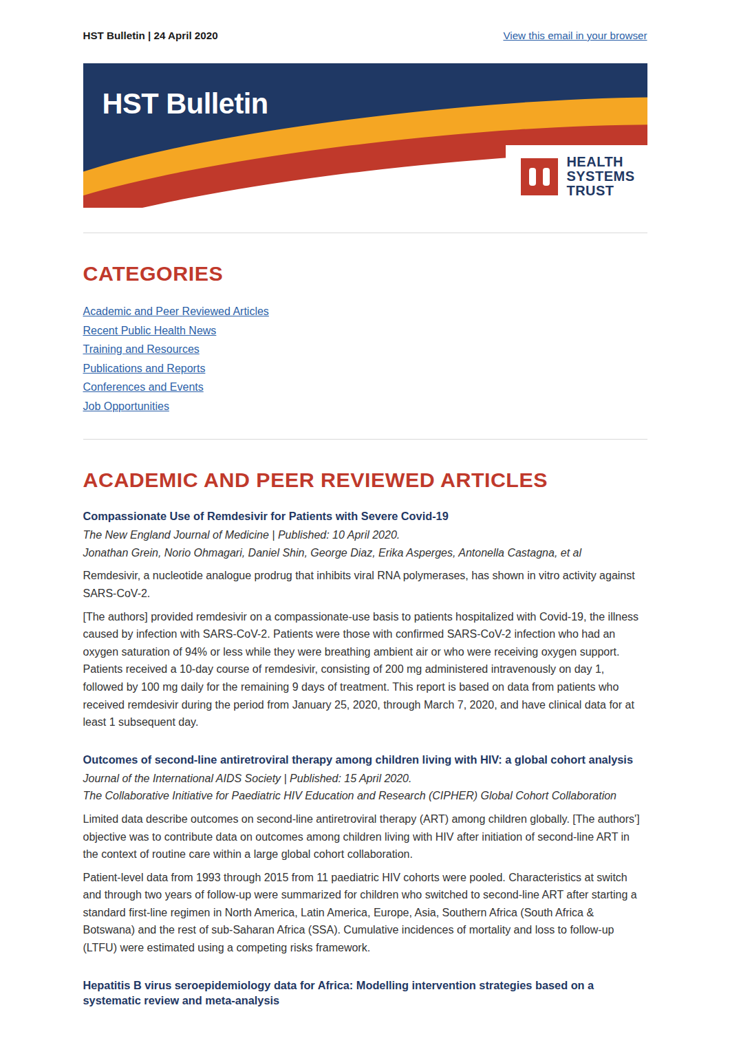HST Bulletin | 24 April 2020 View this email in your browser
HST Bulletin
HEALTH
SYSTEMS
TRUST
CATEGORIES
Academic and Peer Reviewed Articles
Recent Public Health News
Training and Resources
Publications and Reports
Conferences and Events
Job Opportunities
ACADEMIC AND PEER REVIEWED ARTICLES
Compassionate Use of Remdesivir for Patients with Severe Covid-19
The New England Journal of Medicine | Published: 10 April 2020.
Jonathan Grein, Norio Ohmagari, Daniel Shin, George Diaz, Erika Asperges, Antonella Castagna, et al
Remdesivir, a nucleotide analogue prodrug that inhibits viral RNA polymerases, has shown in vitro activity against SARS-CoV-2.
[The authors] provided remdesivir on a compassionate-use basis to patients hospitalized with Covid-19, the illness caused by infection with SARS-CoV-2. Patients were those with confirmed SARS-CoV-2 infection who had an oxygen saturation of 94% or less while they were breathing ambient air or who were receiving oxygen support. Patients received a 10-day course of remdesivir, consisting of 200 mg administered intravenously on day 1, followed by 100 mg daily for the remaining 9 days of treatment. This report is based on data from patients who received remdesivir during the period from January 25, 2020, through March 7, 2020, and have clinical data for at least 1 subsequent day.
Outcomes of second-line antiretroviral therapy among children living with HIV: a global cohort analysis
Journal of the International AIDS Society | Published: 15 April 2020.
The Collaborative Initiative for Paediatric HIV Education and Research (CIPHER) Global Cohort Collaboration
Limited data describe outcomes on second-line antiretroviral therapy (ART) among children globally. [The authors'] objective was to contribute data on outcomes among children living with HIV after initiation of second-line ART in the context of routine care within a large global cohort collaboration.
Patient-level data from 1993 through 2015 from 11 paediatric HIV cohorts were pooled. Characteristics at switch and through two years of follow-up were summarized for children who switched to second-line ART after starting a standard first-line regimen in North America, Latin America, Europe, Asia, Southern Africa (South Africa & Botswana) and the rest of sub-Saharan Africa (SSA). Cumulative incidences of mortality and loss to follow-up (LTFU) were estimated using a competing risks framework.
Hepatitis B virus seroepidemiology data for Africa: Modelling intervention strategies based on a systematic review and meta-analysis